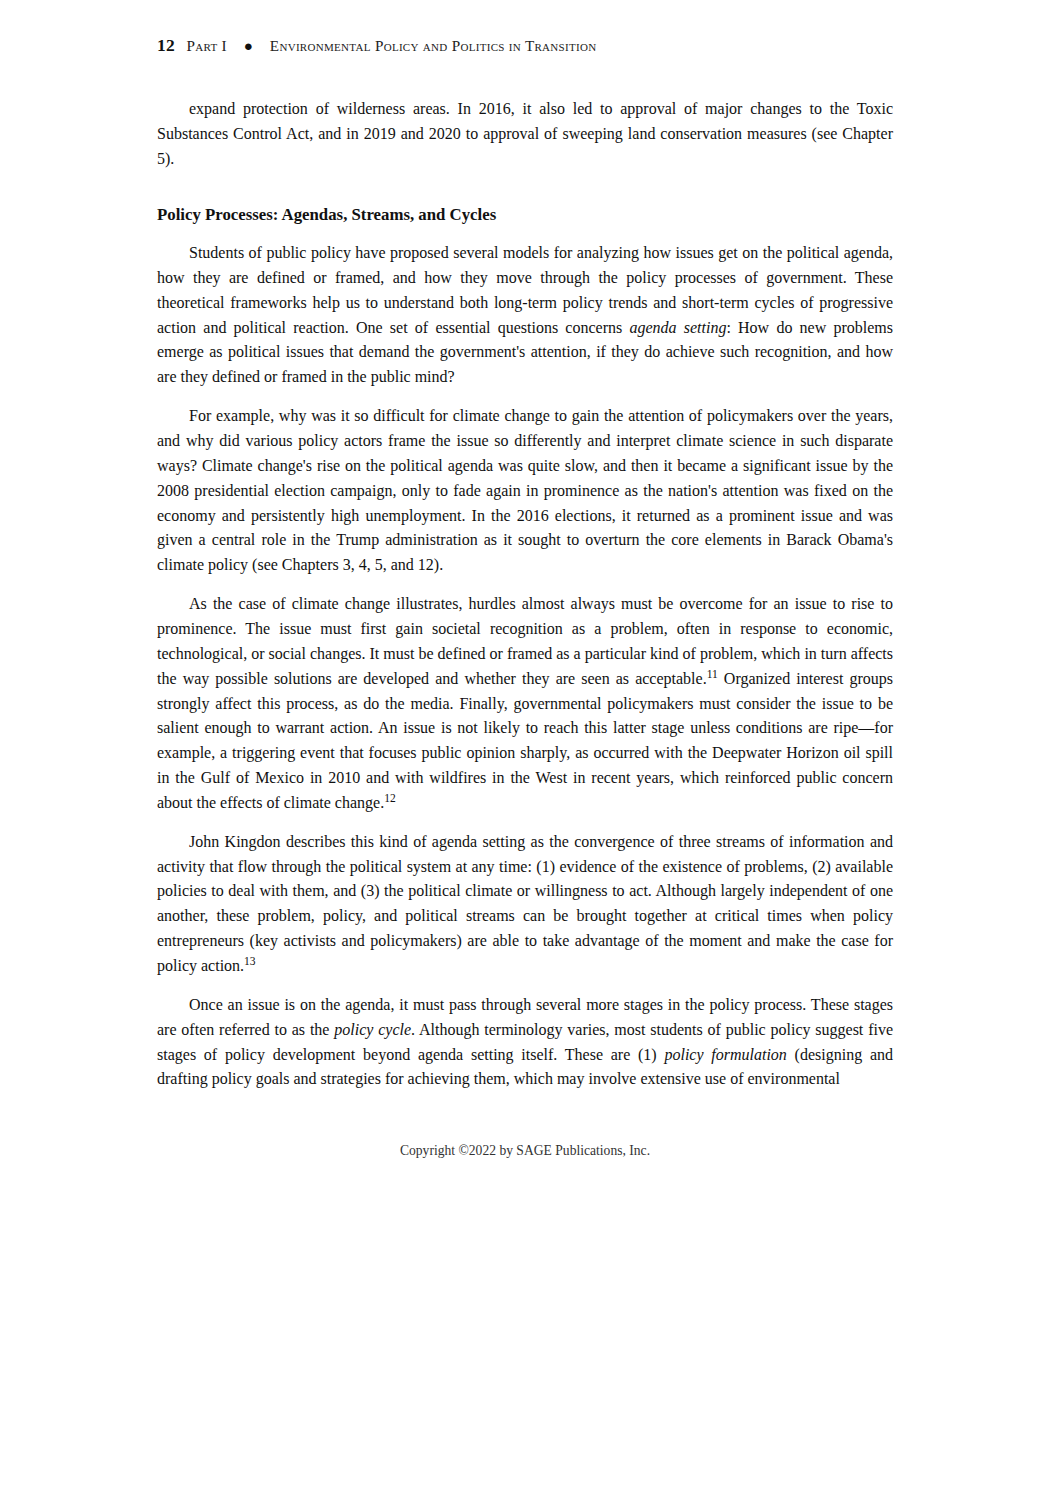12 Part I ● Environmental Policy and Politics in Transition
expand protection of wilderness areas. In 2016, it also led to approval of major changes to the Toxic Substances Control Act, and in 2019 and 2020 to approval of sweeping land conservation measures (see Chapter 5).
Policy Processes: Agendas, Streams, and Cycles
Students of public policy have proposed several models for analyzing how issues get on the political agenda, how they are defined or framed, and how they move through the policy processes of government. These theoretical frameworks help us to understand both long-term policy trends and short-term cycles of progressive action and political reaction. One set of essential questions concerns agenda setting: How do new problems emerge as political issues that demand the government's attention, if they do achieve such recognition, and how are they defined or framed in the public mind?
For example, why was it so difficult for climate change to gain the attention of policymakers over the years, and why did various policy actors frame the issue so differently and interpret climate science in such disparate ways? Climate change's rise on the political agenda was quite slow, and then it became a significant issue by the 2008 presidential election campaign, only to fade again in prominence as the nation's attention was fixed on the economy and persistently high unemployment. In the 2016 elections, it returned as a prominent issue and was given a central role in the Trump administration as it sought to overturn the core elements in Barack Obama's climate policy (see Chapters 3, 4, 5, and 12).
As the case of climate change illustrates, hurdles almost always must be overcome for an issue to rise to prominence. The issue must first gain societal recognition as a problem, often in response to economic, technological, or social changes. It must be defined or framed as a particular kind of problem, which in turn affects the way possible solutions are developed and whether they are seen as acceptable.11 Organized interest groups strongly affect this process, as do the media. Finally, governmental policymakers must consider the issue to be salient enough to warrant action. An issue is not likely to reach this latter stage unless conditions are ripe—for example, a triggering event that focuses public opinion sharply, as occurred with the Deepwater Horizon oil spill in the Gulf of Mexico in 2010 and with wildfires in the West in recent years, which reinforced public concern about the effects of climate change.12
John Kingdon describes this kind of agenda setting as the convergence of three streams of information and activity that flow through the political system at any time: (1) evidence of the existence of problems, (2) available policies to deal with them, and (3) the political climate or willingness to act. Although largely independent of one another, these problem, policy, and political streams can be brought together at critical times when policy entrepreneurs (key activists and policymakers) are able to take advantage of the moment and make the case for policy action.13
Once an issue is on the agenda, it must pass through several more stages in the policy process. These stages are often referred to as the policy cycle. Although terminology varies, most students of public policy suggest five stages of policy development beyond agenda setting itself. These are (1) policy formulation (designing and drafting policy goals and strategies for achieving them, which may involve extensive use of environmental
Copyright ©2022 by SAGE Publications, Inc.